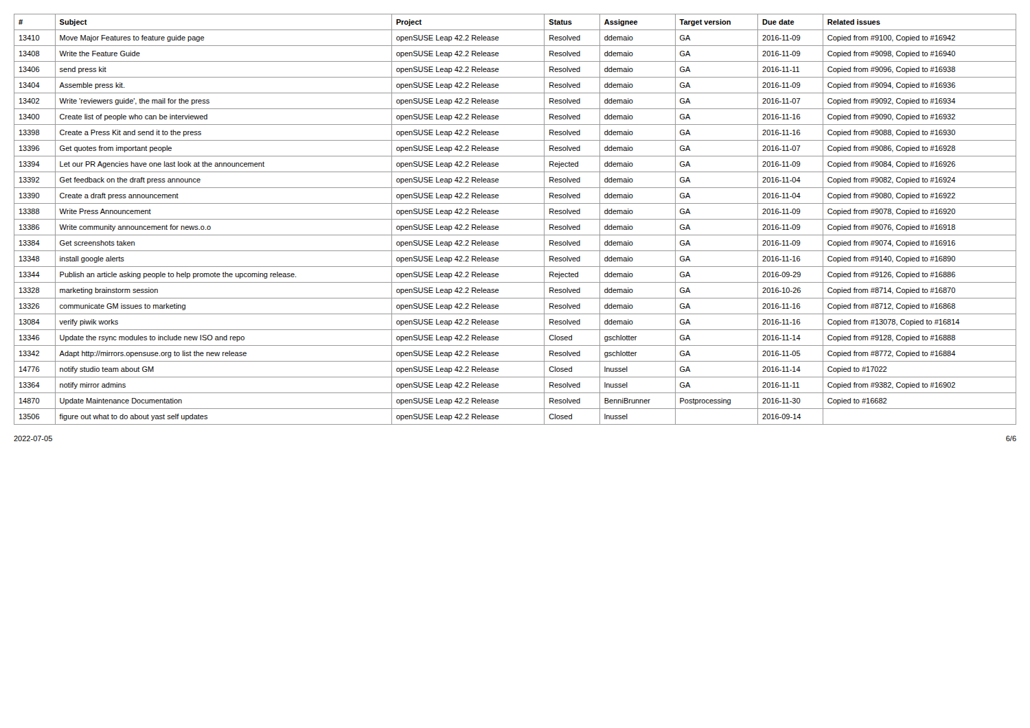Issue list
| # | Subject | Project | Status | Assignee | Target version | Due date | Related issues |
| --- | --- | --- | --- | --- | --- | --- | --- |
| 13410 | Move Major Features to feature guide page | openSUSE Leap 42.2 Release | Resolved | ddemaio | GA | 2016-11-09 | Copied from #9100, Copied to #16942 |
| 13408 | Write the Feature Guide | openSUSE Leap 42.2 Release | Resolved | ddemaio | GA | 2016-11-09 | Copied from #9098, Copied to #16940 |
| 13406 | send press kit | openSUSE Leap 42.2 Release | Resolved | ddemaio | GA | 2016-11-11 | Copied from #9096, Copied to #16938 |
| 13404 | Assemble press kit. | openSUSE Leap 42.2 Release | Resolved | ddemaio | GA | 2016-11-09 | Copied from #9094, Copied to #16936 |
| 13402 | Write 'reviewers guide', the mail for the press | openSUSE Leap 42.2 Release | Resolved | ddemaio | GA | 2016-11-07 | Copied from #9092, Copied to #16934 |
| 13400 | Create list of people who can be interviewed | openSUSE Leap 42.2 Release | Resolved | ddemaio | GA | 2016-11-16 | Copied from #9090, Copied to #16932 |
| 13398 | Create a Press Kit and send it to the press | openSUSE Leap 42.2 Release | Resolved | ddemaio | GA | 2016-11-16 | Copied from #9088, Copied to #16930 |
| 13396 | Get quotes from important people | openSUSE Leap 42.2 Release | Resolved | ddemaio | GA | 2016-11-07 | Copied from #9086, Copied to #16928 |
| 13394 | Let our PR Agencies have one last look at the announcement | openSUSE Leap 42.2 Release | Rejected | ddemaio | GA | 2016-11-09 | Copied from #9084, Copied to #16926 |
| 13392 | Get feedback on the draft press announce | openSUSE Leap 42.2 Release | Resolved | ddemaio | GA | 2016-11-04 | Copied from #9082, Copied to #16924 |
| 13390 | Create a draft press announcement | openSUSE Leap 42.2 Release | Resolved | ddemaio | GA | 2016-11-04 | Copied from #9080, Copied to #16922 |
| 13388 | Write Press Announcement | openSUSE Leap 42.2 Release | Resolved | ddemaio | GA | 2016-11-09 | Copied from #9078, Copied to #16920 |
| 13386 | Write community announcement for news.o.o | openSUSE Leap 42.2 Release | Resolved | ddemaio | GA | 2016-11-09 | Copied from #9076, Copied to #16918 |
| 13384 | Get screenshots taken | openSUSE Leap 42.2 Release | Resolved | ddemaio | GA | 2016-11-09 | Copied from #9074, Copied to #16916 |
| 13348 | install google alerts | openSUSE Leap 42.2 Release | Resolved | ddemaio | GA | 2016-11-16 | Copied from #9140, Copied to #16890 |
| 13344 | Publish an article asking people to help promote the upcoming release. | openSUSE Leap 42.2 Release | Rejected | ddemaio | GA | 2016-09-29 | Copied from #9126, Copied to #16886 |
| 13328 | marketing brainstorm session | openSUSE Leap 42.2 Release | Resolved | ddemaio | GA | 2016-10-26 | Copied from #8714, Copied to #16870 |
| 13326 | communicate GM issues to marketing | openSUSE Leap 42.2 Release | Resolved | ddemaio | GA | 2016-11-16 | Copied from #8712, Copied to #16868 |
| 13084 | verify piwik works | openSUSE Leap 42.2 Release | Resolved | ddemaio | GA | 2016-11-16 | Copied from #13078, Copied to #16814 |
| 13346 | Update the rsync modules to include new ISO and repo | openSUSE Leap 42.2 Release | Closed | gschlotter | GA | 2016-11-14 | Copied from #9128, Copied to #16888 |
| 13342 | Adapt http://mirrors.opensuse.org to list the new release | openSUSE Leap 42.2 Release | Resolved | gschlotter | GA | 2016-11-05 | Copied from #8772, Copied to #16884 |
| 14776 | notify studio team about GM | openSUSE Leap 42.2 Release | Closed | lnussel | GA | 2016-11-14 | Copied to #17022 |
| 13364 | notify mirror admins | openSUSE Leap 42.2 Release | Resolved | lnussel | GA | 2016-11-11 | Copied from #9382, Copied to #16902 |
| 14870 | Update Maintenance Documentation | openSUSE Leap 42.2 Release | Resolved | BenniBrunner | Postprocessing | 2016-11-30 | Copied to #16682 |
| 13506 | figure out what to do about yast self updates | openSUSE Leap 42.2 Release | Closed | lnussel | | 2016-09-14 | |
2022-07-05 6/6